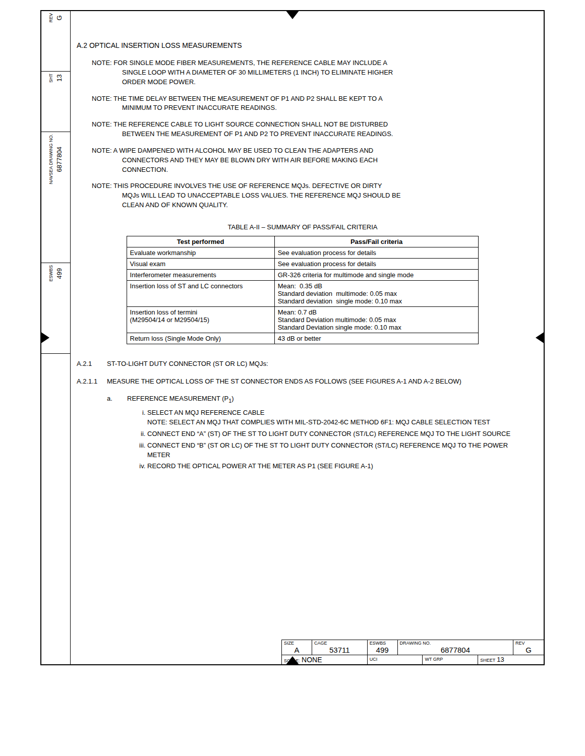REV
G
SHT
13
NAVSEA DRAWING NO.
6877804
ESWBS
499
A.2 OPTICAL INSERTION LOSS MEASUREMENTS
NOTE: FOR SINGLE MODE FIBER MEASUREMENTS, THE REFERENCE CABLE MAY INCLUDE A SINGLE LOOP WITH A DIAMETER OF 30 MILLIMETERS (1 INCH) TO ELIMINATE HIGHER ORDER MODE POWER.
NOTE: THE TIME DELAY BETWEEN THE MEASUREMENT OF P1 AND P2 SHALL BE KEPT TO A MINIMUM TO PREVENT INACCURATE READINGS.
NOTE: THE REFERENCE CABLE TO LIGHT SOURCE CONNECTION SHALL NOT BE DISTURBED BETWEEN THE MEASUREMENT OF P1 AND P2 TO PREVENT INACCURATE READINGS.
NOTE: A WIPE DAMPENED WITH ALCOHOL MAY BE USED TO CLEAN THE ADAPTERS AND CONNECTORS AND THEY MAY BE BLOWN DRY WITH AIR BEFORE MAKING EACH CONNECTION.
NOTE: THIS PROCEDURE INVOLVES THE USE OF REFERENCE MQJs. DEFECTIVE OR DIRTY MQJs WILL LEAD TO UNACCEPTABLE LOSS VALUES. THE REFERENCE MQJ SHOULD BE CLEAN AND OF KNOWN QUALITY.
TABLE A-II – SUMMARY OF PASS/FAIL CRITERIA
| Test performed | Pass/Fail criteria |
| --- | --- |
| Evaluate workmanship | See evaluation process for details |
| Visual exam | See evaluation process for details |
| Interferometer measurements | GR-326 criteria for multimode and single mode |
| Insertion loss of ST and LC connectors | Mean: 0.35 dB Standard deviation multimode: 0.05 max Standard deviation single mode: 0.10 max |
| Insertion loss of termini (M29504/14 or M29504/15) | Mean: 0.7 dB Standard Deviation multimode: 0.05 max Standard Deviation single mode: 0.10 max |
| Return loss (Single Mode Only) | 43 dB or better |
A.2.1 ST-TO-LIGHT DUTY CONNECTOR (ST OR LC) MQJs:
A.2.1.1 MEASURE THE OPTICAL LOSS OF THE ST CONNECTOR ENDS AS FOLLOWS (SEE FIGURES A-1 AND A-2 BELOW)
a. REFERENCE MEASUREMENT (P1)
SELECT AN MQJ REFERENCE CABLE NOTE: SELECT AN MQJ THAT COMPLIES WITH MIL-STD-2042-6C METHOD 6F1: MQJ CABLE SELECTION TEST
CONNECT END “A” (ST) OF THE ST TO LIGHT DUTY CONNECTOR (ST/LC) REFERENCE MQJ TO THE LIGHT SOURCE
CONNECT END “B” (ST OR LC) OF THE ST TO LIGHT DUTY CONNECTOR (ST/LC) REFERENCE MQJ TO THE POWER METER
RECORD THE OPTICAL POWER AT THE METER AS P1 (SEE FIGURE A-1)
SIZE A
CAGE 53711
ESWBS 499
DRAWING NO. 6877804
REV G
SCALE: NONE
UCI
WT GRP
SHEET 13